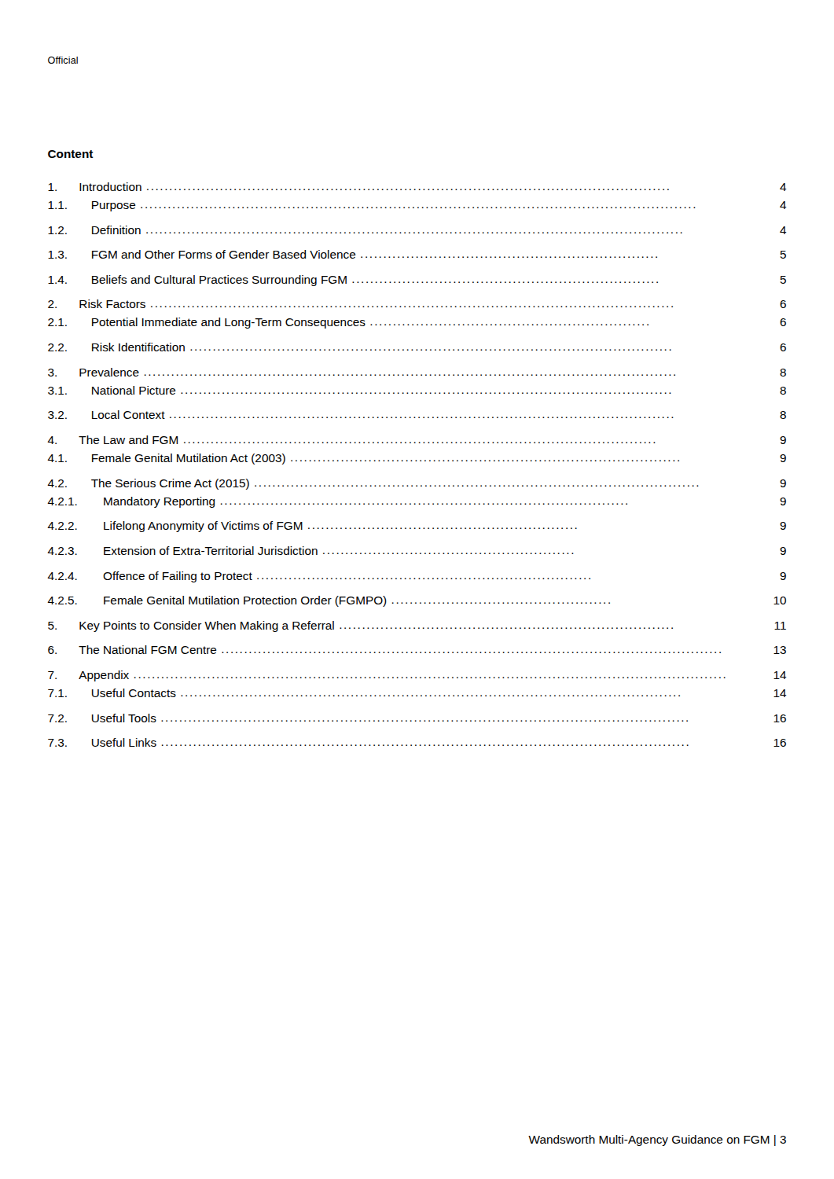Official
Content
1. Introduction.................................................................................................................. 4
1.1. Purpose......................................................................................................................... 4
1.2. Definition..................................................................................................................... 4
1.3. FGM and Other Forms of Gender Based Violence................................................................. 5
1.4. Beliefs and Cultural Practices Surrounding FGM................................................................... 5
2. Risk Factors.................................................................................................................. 6
2.1. Potential Immediate and Long-Term Consequences............................................................. 6
2.2. Risk Identification......................................................................................................... 6
3. Prevalence.................................................................................................................... 8
3.1. National Picture........................................................................................................... 8
3.2. Local Context.............................................................................................................. 8
4. The Law and FGM....................................................................................................... 9
4.1. Female Genital Mutilation Act (2003)..................................................................................... 9
4.2. The Serious Crime Act (2015)................................................................................................. 9
4.2.1. Mandatory Reporting......................................................................................... 9
4.2.2. Lifelong Anonymity of Victims of FGM........................................................... 9
4.2.3. Extension of Extra-Territorial Jurisdiction....................................................... 9
4.2.4. Offence of Failing to Protect......................................................................... 9
4.2.5. Female Genital Mutilation Protection Order (FGMPO)................................................ 10
5. Key Points to Consider When Making a Referral......................................................................... 11
6. The National FGM Centre............................................................................................................. 13
7. Appendix................................................................................................................................. 14
7.1. Useful Contacts............................................................................................................. 14
7.2. Useful Tools................................................................................................................... 16
7.3. Useful Links................................................................................................................... 16
Wandsworth Multi-Agency Guidance on FGM | 3